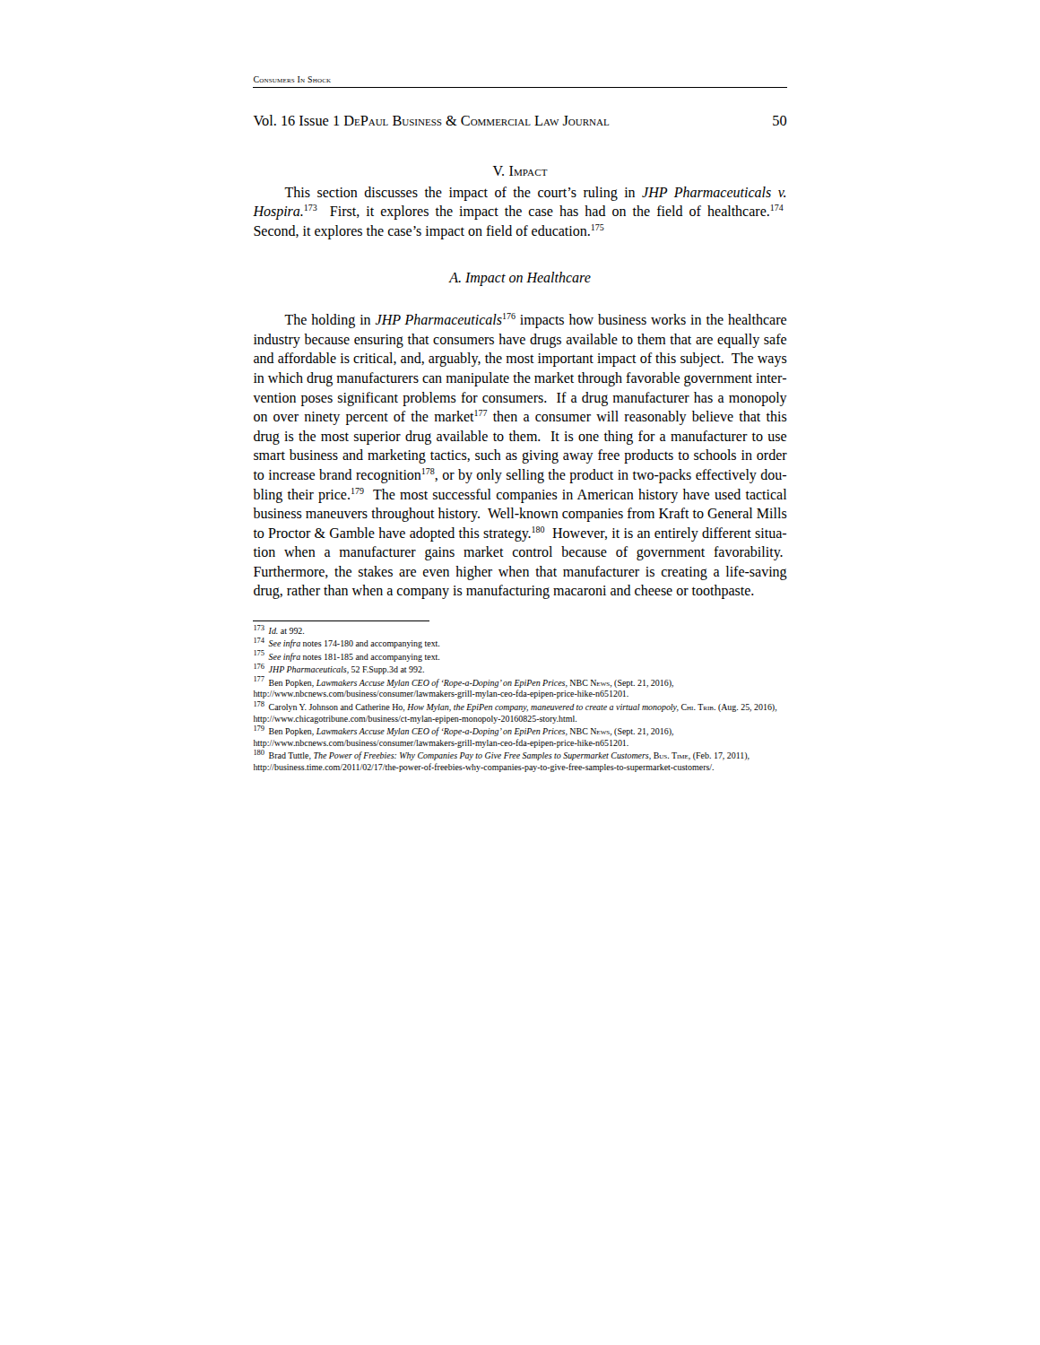Consumers In Shock
Vol. 16 Issue 1 DePaul Business & Commercial Law Journal 50
V. Impact
This section discusses the impact of the court’s ruling in JHP Pharmaceuticals v. Hospira.173 First, it explores the impact the case has had on the field of healthcare.174 Second, it explores the case’s impact on field of education.175
A. Impact on Healthcare
The holding in JHP Pharmaceuticals176 impacts how business works in the healthcare industry because ensuring that consumers have drugs available to them that are equally safe and affordable is critical, and, arguably, the most important impact of this subject. The ways in which drug manufacturers can manipulate the market through favorable government intervention poses significant problems for consumers. If a drug manufacturer has a monopoly on over ninety percent of the market177 then a consumer will reasonably believe that this drug is the most superior drug available to them. It is one thing for a manufacturer to use smart business and marketing tactics, such as giving away free products to schools in order to increase brand recognition178, or by only selling the product in two-packs effectively doubling their price.179 The most successful companies in American history have used tactical business maneuvers throughout history. Well-known companies from Kraft to General Mills to Proctor & Gamble have adopted this strategy.180 However, it is an entirely different situation when a manufacturer gains market control because of government favorability. Furthermore, the stakes are even higher when that manufacturer is creating a life-saving drug, rather than when a company is manufacturing macaroni and cheese or toothpaste.
173 Id. at 992.
174 See infra notes 174-180 and accompanying text.
175 See infra notes 181-185 and accompanying text.
176 JHP Pharmaceuticals, 52 F.Supp.3d at 992.
177 Ben Popken, Lawmakers Accuse Mylan CEO of ‘Rope-a-Doping’ on EpiPen Prices, NBC News, (Sept. 21, 2016), http://www.nbcnews.com/business/consumer/lawmakers-grill-mylan-ceo-fda-epipen-price-hike-n651201.
178 Carolyn Y. Johnson and Catherine Ho, How Mylan, the EpiPen company, maneuvered to create a virtual monopoly, Chi. Trib. (Aug. 25, 2016), http://www.chicagotribune.com/business/ct-mylan-epipen-monopoly-20160825-story.html.
179 Ben Popken, Lawmakers Accuse Mylan CEO of ‘Rope-a-Doping’ on EpiPen Prices, NBC News, (Sept. 21, 2016), http://www.nbcnews.com/business/consumer/lawmakers-grill-mylan-ceo-fda-epipen-price-hike-n651201.
180 Brad Tuttle, The Power of Freebies: Why Companies Pay to Give Free Samples to Supermarket Customers, Bus. Time, (Feb. 17, 2011), http://business.time.com/2011/02/17/the-power-of-freebies-why-companies-pay-to-give-free-samples-to-supermarket-customers/.